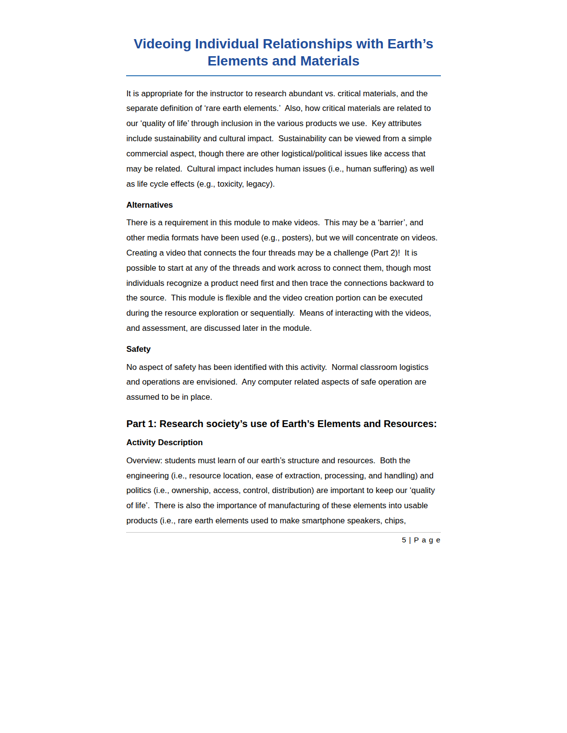Videoing Individual Relationships with Earth’s
Elements and Materials
It is appropriate for the instructor to research abundant vs. critical materials, and the separate definition of ‘rare earth elements.’ Also, how critical materials are related to our ‘quality of life’ through inclusion in the various products we use. Key attributes include sustainability and cultural impact. Sustainability can be viewed from a simple commercial aspect, though there are other logistical/political issues like access that may be related. Cultural impact includes human issues (i.e., human suffering) as well as life cycle effects (e.g., toxicity, legacy).
Alternatives
There is a requirement in this module to make videos. This may be a ‘barrier’, and other media formats have been used (e.g., posters), but we will concentrate on videos. Creating a video that connects the four threads may be a challenge (Part 2)! It is possible to start at any of the threads and work across to connect them, though most individuals recognize a product need first and then trace the connections backward to the source. This module is flexible and the video creation portion can be executed during the resource exploration or sequentially. Means of interacting with the videos, and assessment, are discussed later in the module.
Safety
No aspect of safety has been identified with this activity. Normal classroom logistics and operations are envisioned. Any computer related aspects of safe operation are assumed to be in place.
Part 1: Research society’s use of Earth’s Elements and Resources:
Activity Description
Overview: students must learn of our earth’s structure and resources. Both the engineering (i.e., resource location, ease of extraction, processing, and handling) and politics (i.e., ownership, access, control, distribution) are important to keep our ‘quality of life’. There is also the importance of manufacturing of these elements into usable products (i.e., rare earth elements used to make smartphone speakers, chips,
5 | P a g e